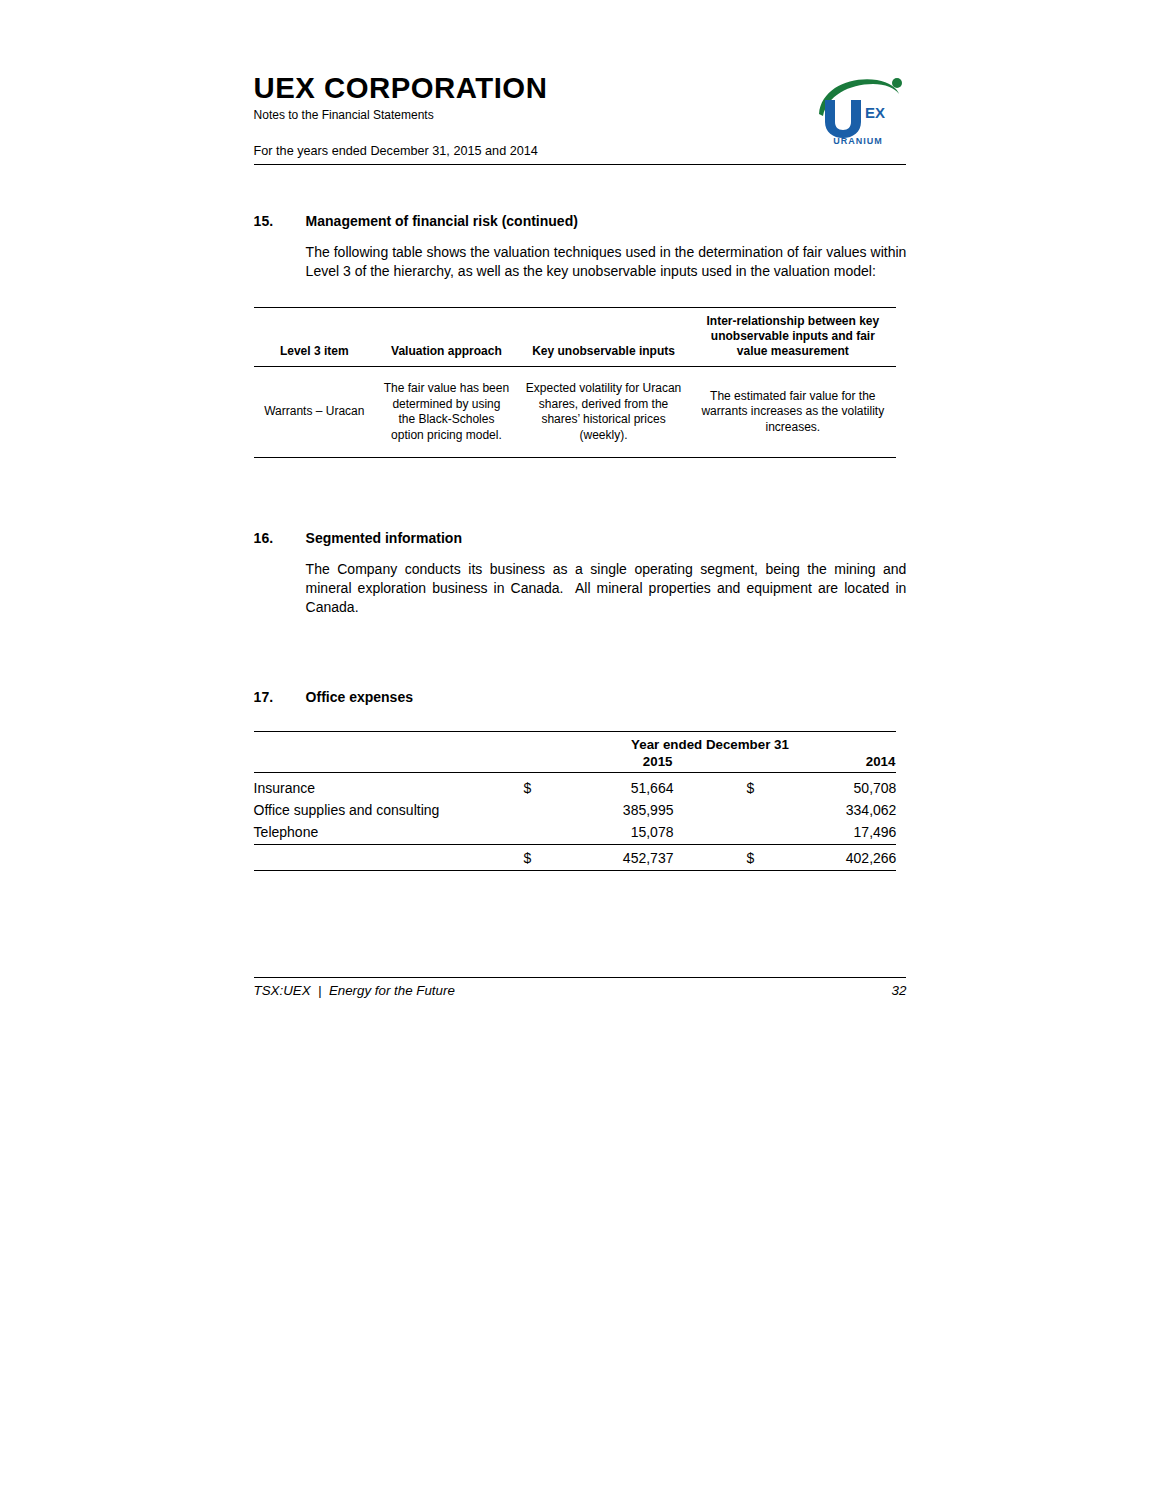UEX CORPORATION
Notes to the Financial Statements
For the years ended December 31, 2015 and 2014
EX URANIUM
15.
Management of financial risk (continued)
The following table shows the valuation techniques used in the determination of fair values within Level 3 of the hierarchy, as well as the key unobservable inputs used in the valuation model:
| Level 3 item | Valuation approach | Key unobservable inputs | Inter-relationship between key unobservable inputs and fair value measurement |
| --- | --- | --- | --- |
| Warrants – Uracan | The fair value has been determined by using the Black-Scholes option pricing model. | Expected volatility for Uracan shares, derived from the shares’ historical prices (weekly). | The estimated fair value for the warrants increases as the volatility increases. |
16.
Segmented information
The Company conducts its business as a single operating segment, being the mining and mineral exploration business in Canada. All mineral properties and equipment are located in Canada.
17.
Office expenses
| | Year ended December 31 |
| | 2015 | | 2014 |
| Insurance | $ | 51,664 | | $ | 50,708 |
| Office supplies and consulting | | 385,995 | | | 334,062 |
| Telephone | | 15,078 | | | 17,496 |
| | $ | 452,737 | | $ | 402,266 |
TSX:UEX | Energy for the Future
32